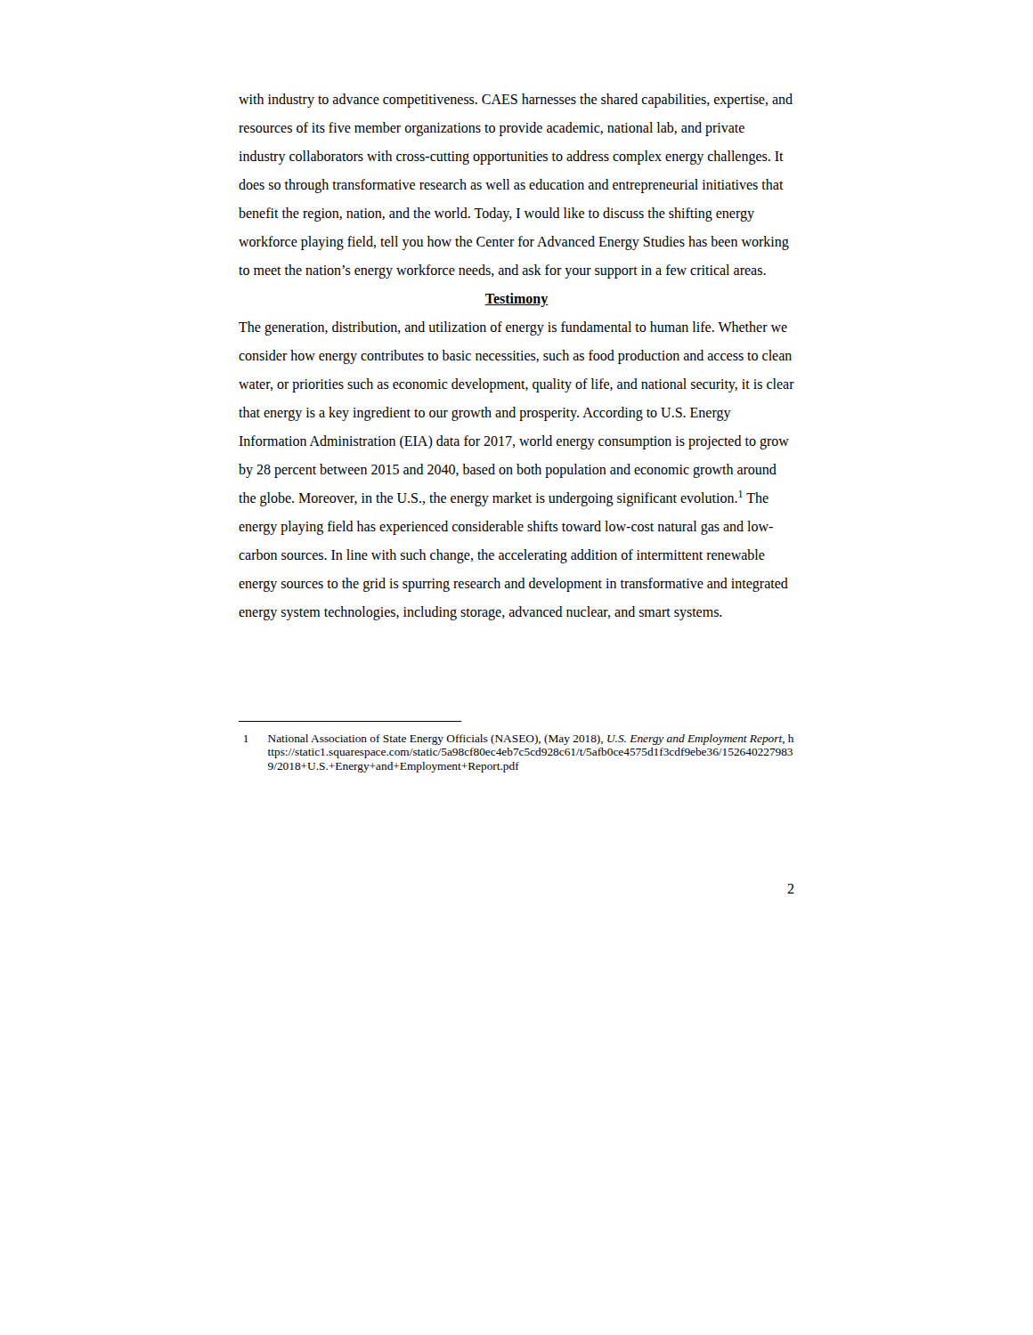with industry to advance competitiveness. CAES harnesses the shared capabilities, expertise, and resources of its five member organizations to provide academic, national lab, and private industry collaborators with cross-cutting opportunities to address complex energy challenges. It does so through transformative research as well as education and entrepreneurial initiatives that benefit the region, nation, and the world. Today, I would like to discuss the shifting energy workforce playing field, tell you how the Center for Advanced Energy Studies has been working to meet the nation’s energy workforce needs, and ask for your support in a few critical areas.
Testimony
The generation, distribution, and utilization of energy is fundamental to human life. Whether we consider how energy contributes to basic necessities, such as food production and access to clean water, or priorities such as economic development, quality of life, and national security, it is clear that energy is a key ingredient to our growth and prosperity. According to U.S. Energy Information Administration (EIA) data for 2017, world energy consumption is projected to grow by 28 percent between 2015 and 2040, based on both population and economic growth around the globe. Moreover, in the U.S., the energy market is undergoing significant evolution.1 The energy playing field has experienced considerable shifts toward low-cost natural gas and low-carbon sources. In line with such change, the accelerating addition of intermittent renewable energy sources to the grid is spurring research and development in transformative and integrated energy system technologies, including storage, advanced nuclear, and smart systems.
1
National Association of State Energy Officials (NASEO), (May 2018), U.S. Energy and Employment Report, https://static1.squarespace.com/static/5a98cf80ec4eb7c5cd928c61/t/5afb0ce4575d1f3cdf9ebe36/1526402279839/2018+U.S.+Energy+and+Employment+Report.pdf
2